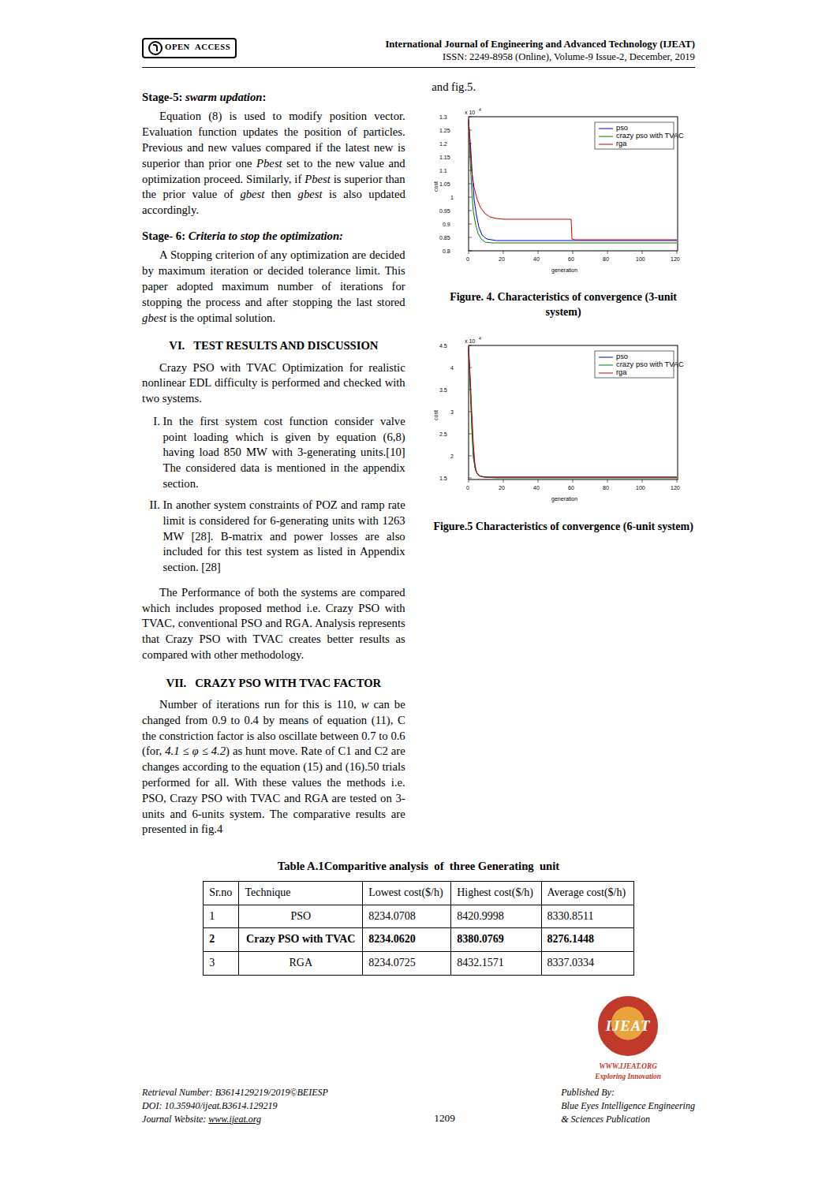OPEN ACCESS
International Journal of Engineering and Advanced Technology (IJEAT)
ISSN: 2249-8958 (Online), Volume-9 Issue-2, December, 2019
Stage-5: swarm updation:
Equation (8) is used to modify position vector. Evaluation function updates the position of particles. Previous and new values compared if the latest new is superior than prior one Pbest set to the new value and optimization proceed. Similarly, if Pbest is superior than the prior value of gbest then gbest is also updated accordingly.
Stage- 6: Criteria to stop the optimization:
A Stopping criterion of any optimization are decided by maximum iteration or decided tolerance limit. This paper adopted maximum number of iterations for stopping the process and after stopping the last stored gbest is the optimal solution.
VI. Test Results and Discussion
Crazy PSO with TVAC Optimization for realistic nonlinear EDL difficulty is performed and checked with two systems.
In the first system cost function consider valve point loading which is given by equation (6,8) having load 850 MW with 3-generating units.[10] The considered data is mentioned in the appendix section.
In another system constraints of POZ and ramp rate limit is considered for 6-generating units with 1263 MW [28]. B-matrix and power losses are also included for this test system as listed in Appendix section. [28]
The Performance of both the systems are compared which includes proposed method i.e. Crazy PSO with TVAC, conventional PSO and RGA. Analysis represents that Crazy PSO with TVAC creates better results as compared with other methodology.
VII. Crazy PSO with TVAC Factor
Number of iterations run for this is 110, w can be changed from 0.9 to 0.4 by means of equation (11), C the constriction factor is also oscillate between 0.7 to 0.6 (for, 4.1 ≤ φ ≤ 4.2) as hunt move. Rate of C1 and C2 are changes according to the equation (15) and (16).50 trials performed for all. With these values the methods i.e. PSO, Crazy PSO with TVAC and RGA are tested on 3-units and 6-units system. The comparative results are presented in fig.4
and fig.5.
1.3 1.25 1.2 1.15 1.1 1.05 1 0.95 0.9 0.85 0.8 x 10 4 0 20 40 60 80 100 120 generation cost pso crazy pso with TVAC rga
Figure. 4. Characteristics of convergence (3-unit system)
4.5 4 3.5 3 2.5 2 1.5 x 10 4 0 20 40 60 80 100 120 generation cost pso crazy pso with TVAC rga
Figure.5 Characteristics of convergence (6-unit system)
Table A.1Comparitive analysis of three Generating unit
| Sr.no | Technique | Lowest cost($/h) | Highest cost($/h) | Average cost($/h) |
| --- | --- | --- | --- | --- |
| 1 | PSO | 8234.0708 | 8420.9998 | 8330.8511 |
| 2 | Crazy PSO with TVAC | 8234.0620 | 8380.0769 | 8276.1448 |
| 3 | RGA | 8234.0725 | 8432.1571 | 8337.0334 |
Retrieval Number: B3614129219/2019©BEIESP
DOI: 10.35940/ijeat.B3614.129219
Journal Website: www.ijeat.org
1209
IJEAT
WWW.IJEAT.ORG
Exploring Innovation
Published By:
Blue Eyes Intelligence Engineering
& Sciences Publication